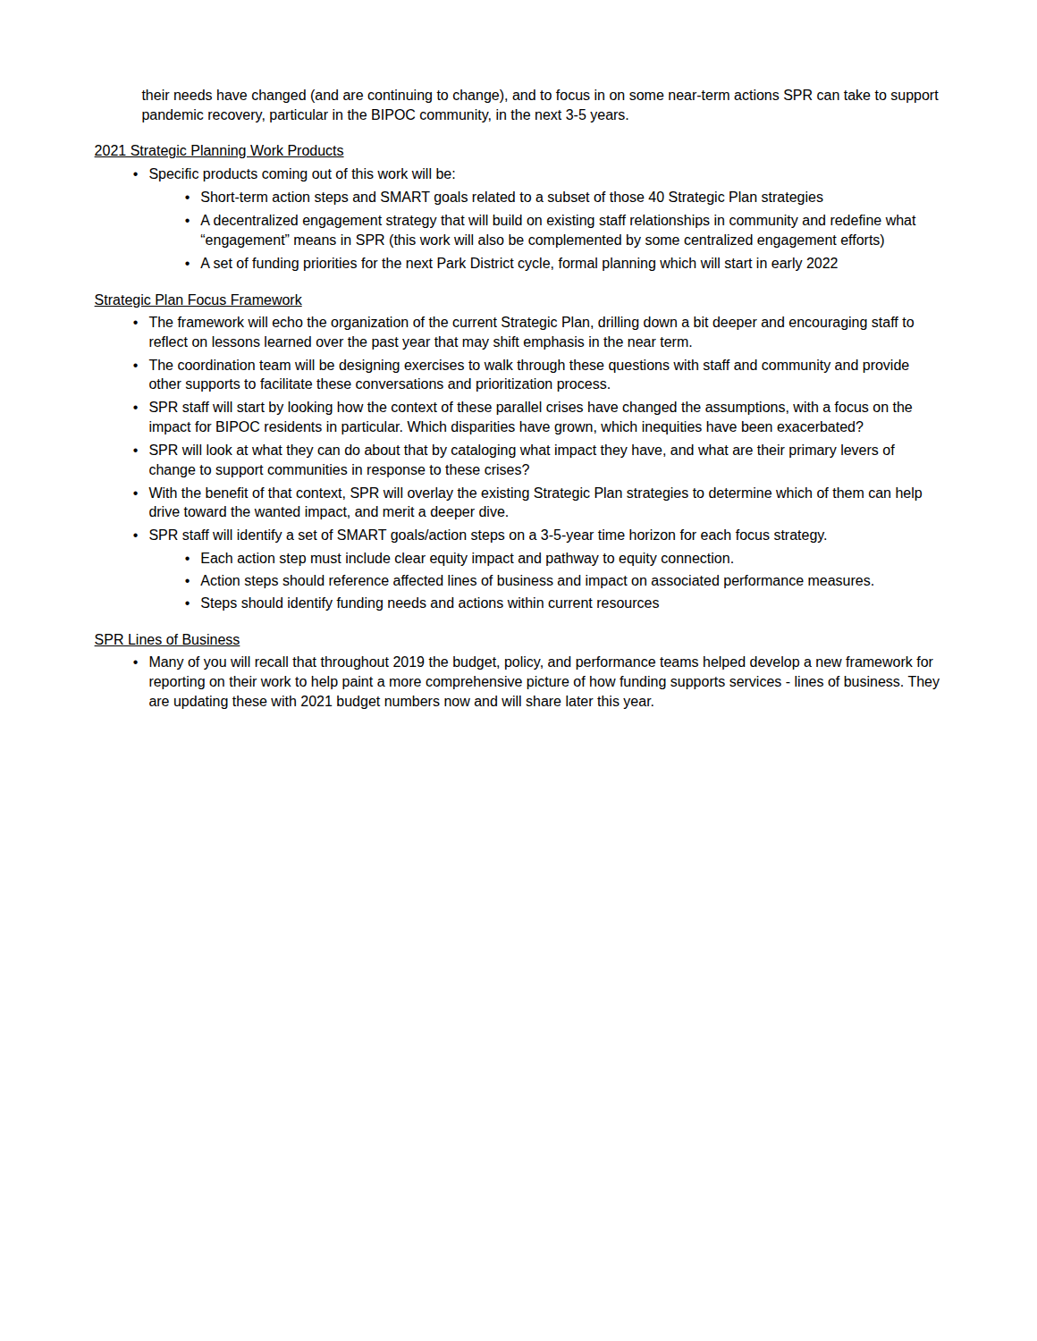their needs have changed (and are continuing to change), and to focus in on some near-term actions SPR can take to support pandemic recovery, particular in the BIPOC community, in the next 3-5 years.
2021 Strategic Planning Work Products
Specific products coming out of this work will be:
Short-term action steps and SMART goals related to a subset of those 40 Strategic Plan strategies
A decentralized engagement strategy that will build on existing staff relationships in community and redefine what “engagement” means in SPR (this work will also be complemented by some centralized engagement efforts)
A set of funding priorities for the next Park District cycle, formal planning which will start in early 2022
Strategic Plan Focus Framework
The framework will echo the organization of the current Strategic Plan, drilling down a bit deeper and encouraging staff to reflect on lessons learned over the past year that may shift emphasis in the near term.
The coordination team will be designing exercises to walk through these questions with staff and community and provide other supports to facilitate these conversations and prioritization process.
SPR staff will start by looking how the context of these parallel crises have changed the assumptions, with a focus on the impact for BIPOC residents in particular. Which disparities have grown, which inequities have been exacerbated?
SPR will look at what they can do about that by cataloging what impact they have, and what are their primary levers of change to support communities in response to these crises?
With the benefit of that context, SPR will overlay the existing Strategic Plan strategies to determine which of them can help drive toward the wanted impact, and merit a deeper dive.
SPR staff will identify a set of SMART goals/action steps on a 3-5-year time horizon for each focus strategy.
Each action step must include clear equity impact and pathway to equity connection.
Action steps should reference affected lines of business and impact on associated performance measures.
Steps should identify funding needs and actions within current resources
SPR Lines of Business
Many of you will recall that throughout 2019 the budget, policy, and performance teams helped develop a new framework for reporting on their work to help paint a more comprehensive picture of how funding supports services - lines of business. They are updating these with 2021 budget numbers now and will share later this year.